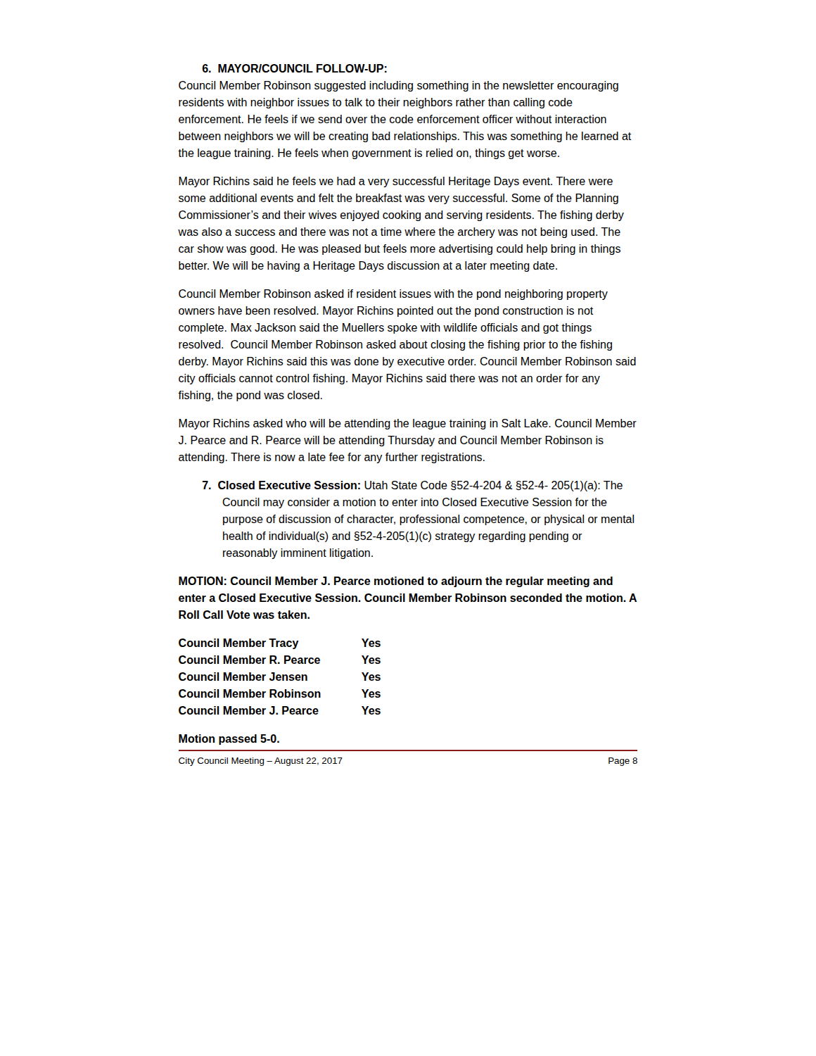6. MAYOR/COUNCIL FOLLOW-UP:
Council Member Robinson suggested including something in the newsletter encouraging residents with neighbor issues to talk to their neighbors rather than calling code enforcement. He feels if we send over the code enforcement officer without interaction between neighbors we will be creating bad relationships. This was something he learned at the league training. He feels when government is relied on, things get worse.
Mayor Richins said he feels we had a very successful Heritage Days event. There were some additional events and felt the breakfast was very successful. Some of the Planning Commissioner’s and their wives enjoyed cooking and serving residents. The fishing derby was also a success and there was not a time where the archery was not being used. The car show was good. He was pleased but feels more advertising could help bring in things better. We will be having a Heritage Days discussion at a later meeting date.
Council Member Robinson asked if resident issues with the pond neighboring property owners have been resolved. Mayor Richins pointed out the pond construction is not complete. Max Jackson said the Muellers spoke with wildlife officials and got things resolved. Council Member Robinson asked about closing the fishing prior to the fishing derby. Mayor Richins said this was done by executive order. Council Member Robinson said city officials cannot control fishing. Mayor Richins said there was not an order for any fishing, the pond was closed.
Mayor Richins asked who will be attending the league training in Salt Lake. Council Member J. Pearce and R. Pearce will be attending Thursday and Council Member Robinson is attending. There is now a late fee for any further registrations.
7. Closed Executive Session: Utah State Code §52-4-204 & §52-4- 205(1)(a): The Council may consider a motion to enter into Closed Executive Session for the purpose of discussion of character, professional competence, or physical or mental health of individual(s) and §52-4-205(1)(c) strategy regarding pending or reasonably imminent litigation.
MOTION: Council Member J. Pearce motioned to adjourn the regular meeting and enter a Closed Executive Session. Council Member Robinson seconded the motion. A Roll Call Vote was taken.
| Council Member Tracy | Yes |
| Council Member R. Pearce | Yes |
| Council Member Jensen | Yes |
| Council Member Robinson | Yes |
| Council Member J. Pearce | Yes |
Motion passed 5-0.
City Council Meeting – August 22, 2017 Page 8